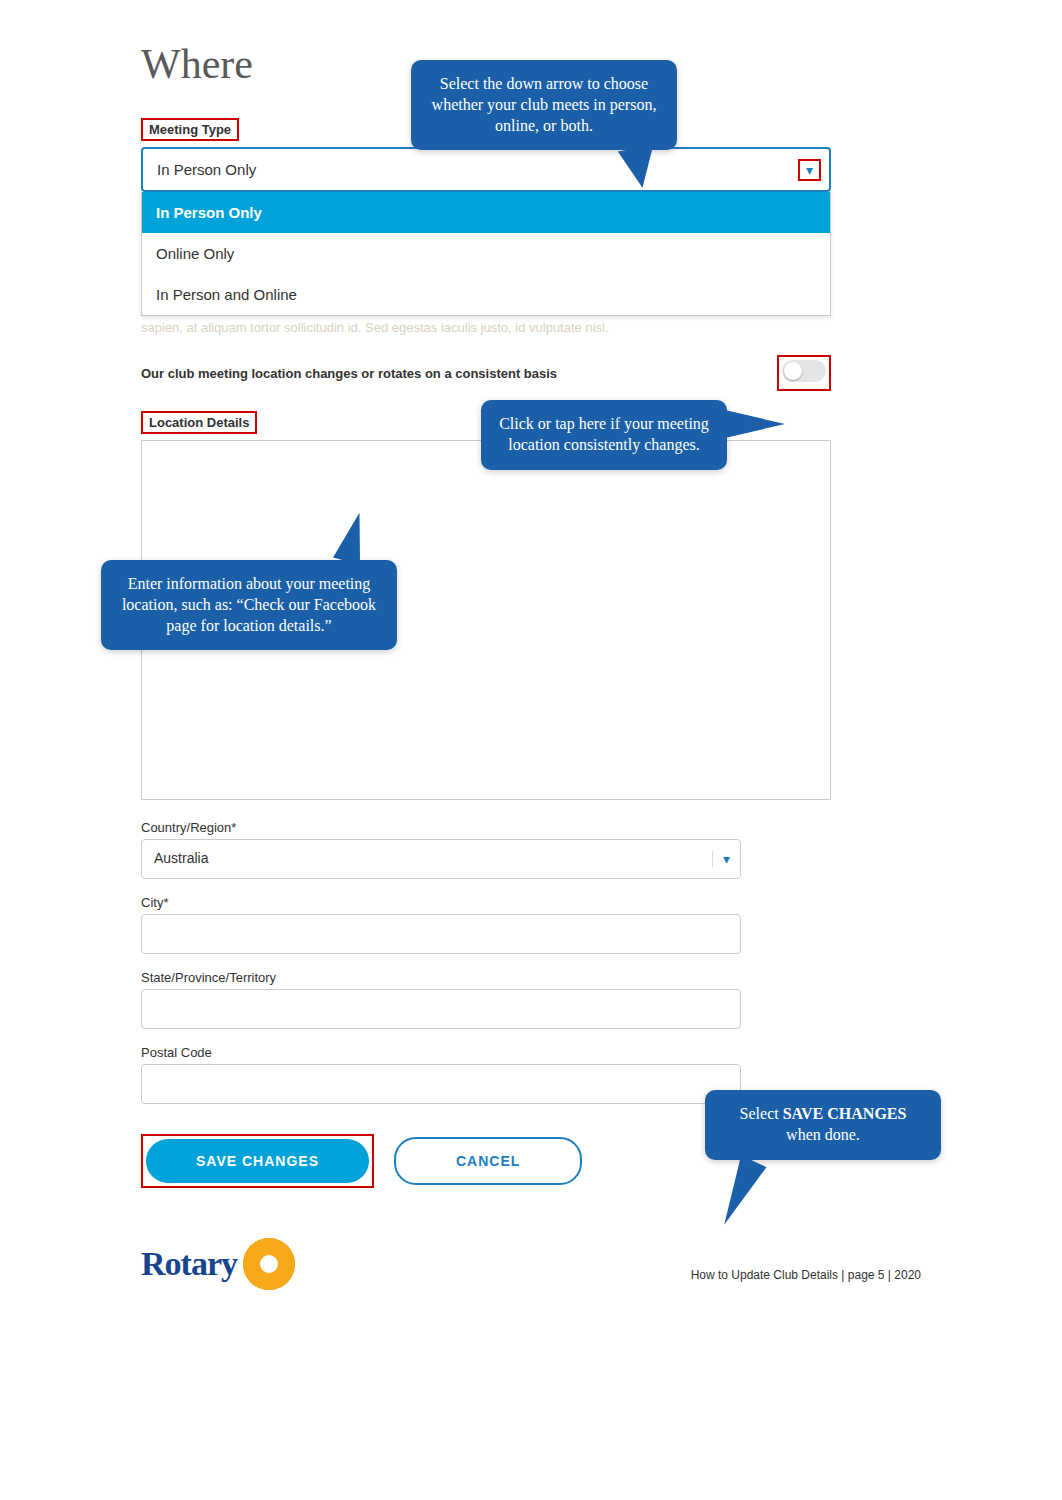Where
Select the down arrow to choose whether your club meets in person, online, or both.
Meeting Type
In Person Only ▾
In Person Only
Online Only
In Person and Online
sapien, at aliquam tortor sollicitudin id. Sed egestas iaculis justo, id vulputate nisl.
Our club meeting location changes or rotates on a consistent basis
Click or tap here if your meeting location consistently changes.
Location Details
Enter information about your meeting location, such as: “Check our Facebook page for location details.”
Country/Region*
Australia ▾
City*
State/Province/Territory
Postal Code
Select SAVE CHANGES when done.
SAVE CHANGES CANCEL
Rotary
How to Update Club Details | page 5 | 2020